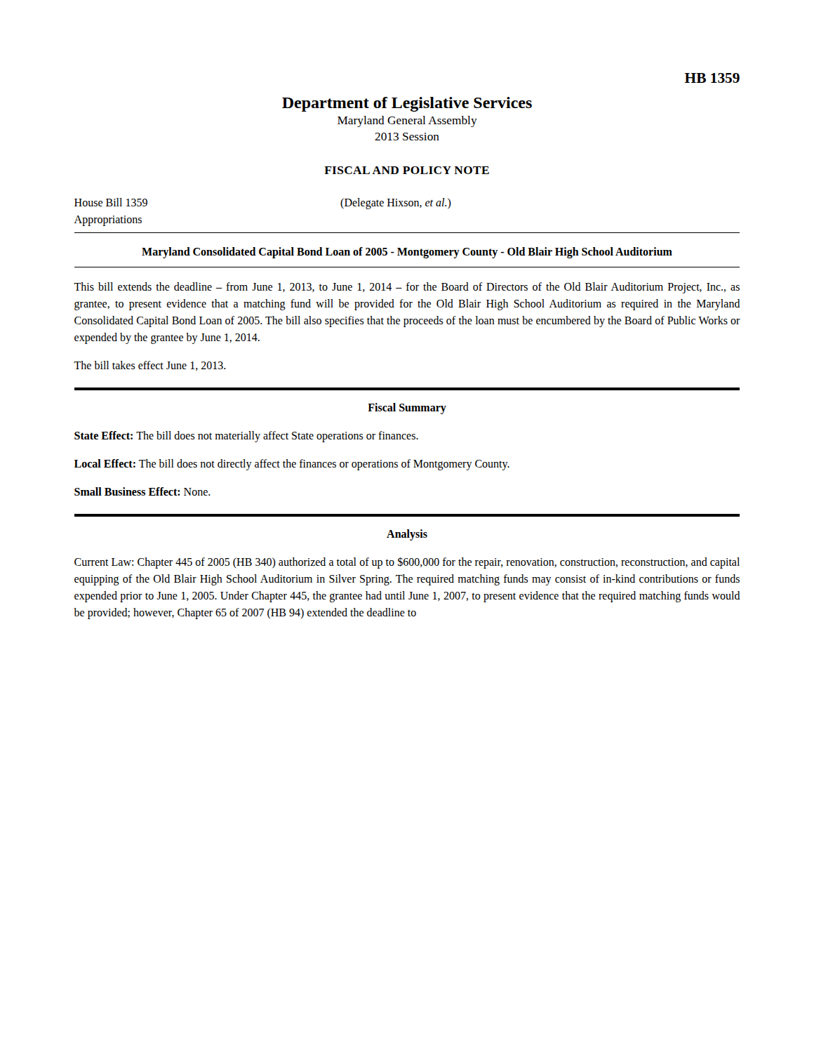HB 1359
Department of Legislative Services
Maryland General Assembly
2013 Session
FISCAL AND POLICY NOTE
House Bill 1359 (Delegate Hixson, et al.)
Appropriations
Maryland Consolidated Capital Bond Loan of 2005 - Montgomery County - Old Blair High School Auditorium
This bill extends the deadline – from June 1, 2013, to June 1, 2014 – for the Board of Directors of the Old Blair Auditorium Project, Inc., as grantee, to present evidence that a matching fund will be provided for the Old Blair High School Auditorium as required in the Maryland Consolidated Capital Bond Loan of 2005. The bill also specifies that the proceeds of the loan must be encumbered by the Board of Public Works or expended by the grantee by June 1, 2014.
The bill takes effect June 1, 2013.
Fiscal Summary
State Effect: The bill does not materially affect State operations or finances.
Local Effect: The bill does not directly affect the finances or operations of Montgomery County.
Small Business Effect: None.
Analysis
Current Law: Chapter 445 of 2005 (HB 340) authorized a total of up to $600,000 for the repair, renovation, construction, reconstruction, and capital equipping of the Old Blair High School Auditorium in Silver Spring. The required matching funds may consist of in-kind contributions or funds expended prior to June 1, 2005. Under Chapter 445, the grantee had until June 1, 2007, to present evidence that the required matching funds would be provided; however, Chapter 65 of 2007 (HB 94) extended the deadline to